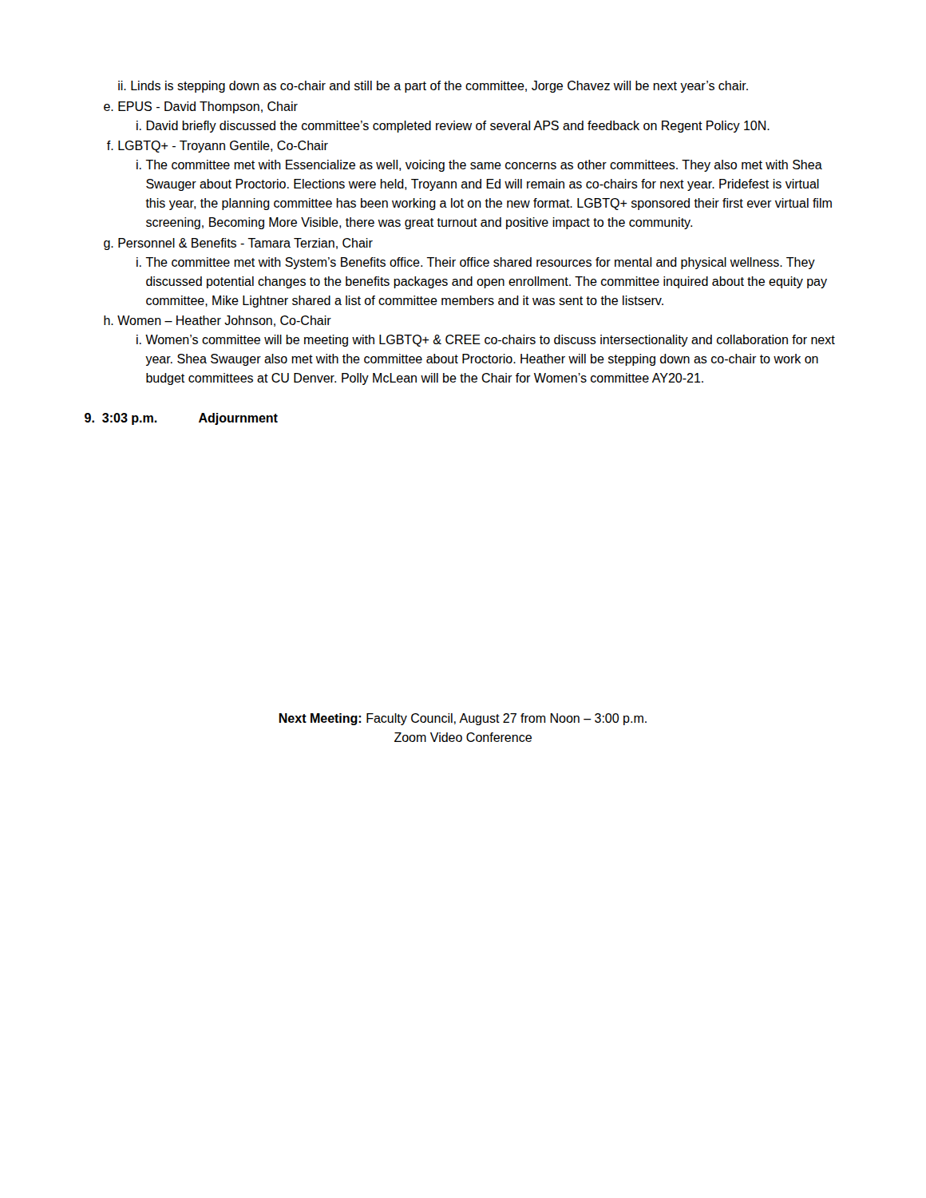Linds is stepping down as co-chair and still be a part of the committee, Jorge Chavez will be next year’s chair.
EPUS - David Thompson, Chair
David briefly discussed the committee’s completed review of several APS and feedback on Regent Policy 10N.
LGBTQ+ - Troyann Gentile, Co-Chair
The committee met with Essencialize as well, voicing the same concerns as other committees. They also met with Shea Swauger about Proctorio. Elections were held, Troyann and Ed will remain as co-chairs for next year. Pridefest is virtual this year, the planning committee has been working a lot on the new format. LGBTQ+ sponsored their first ever virtual film screening, Becoming More Visible, there was great turnout and positive impact to the community.
Personnel & Benefits - Tamara Terzian, Chair
The committee met with System’s Benefits office. Their office shared resources for mental and physical wellness. They discussed potential changes to the benefits packages and open enrollment. The committee inquired about the equity pay committee, Mike Lightner shared a list of committee members and it was sent to the listserv.
Women – Heather Johnson, Co-Chair
Women’s committee will be meeting with LGBTQ+ & CREE co-chairs to discuss intersectionality and collaboration for next year. Shea Swauger also met with the committee about Proctorio. Heather will be stepping down as co-chair to work on budget committees at CU Denver. Polly McLean will be the Chair for Women’s committee AY20-21.
9. 3:03 p.m. Adjournment
Next Meeting: Faculty Council, August 27 from Noon – 3:00 p.m.
Zoom Video Conference